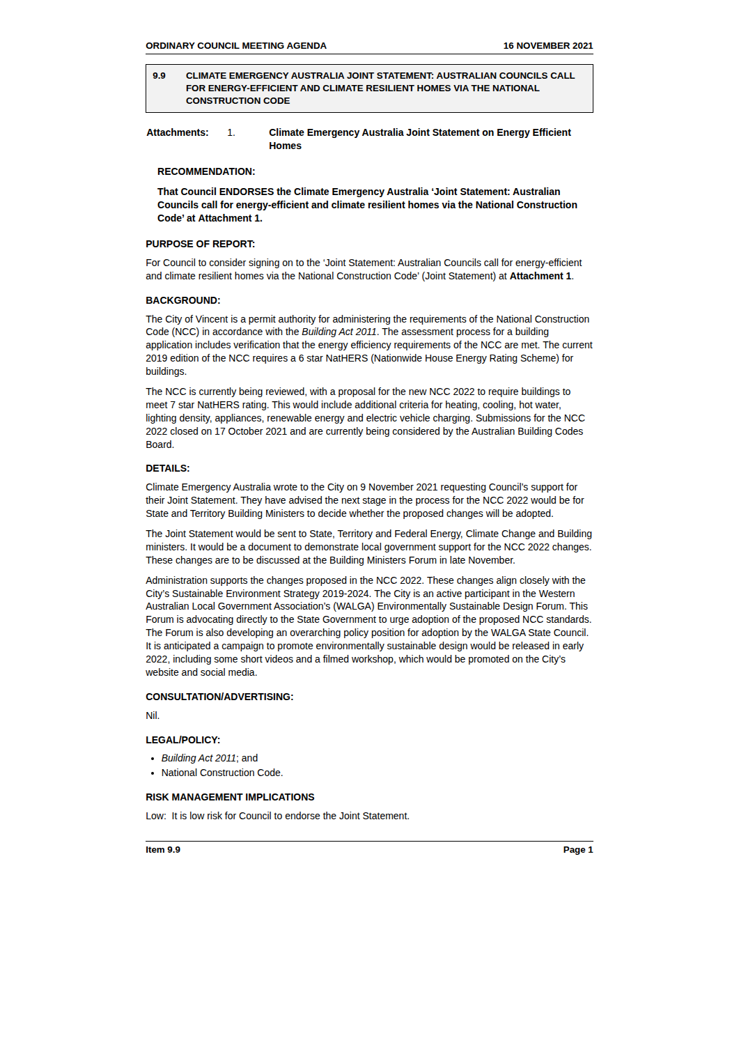ORDINARY COUNCIL MEETING AGENDA 16 NOVEMBER 2021
| 9.9 | CLIMATE EMERGENCY AUSTRALIA JOINT STATEMENT: AUSTRALIAN COUNCILS CALL FOR ENERGY-EFFICIENT AND CLIMATE RESILIENT HOMES VIA THE NATIONAL CONSTRUCTION CODE |
| Attachments: | 1. | Climate Emergency Australia Joint Statement on Energy Efficient Homes |
RECOMMENDATION:
That Council ENDORSES the Climate Emergency Australia ‘Joint Statement: Australian Councils call for energy-efficient and climate resilient homes via the National Construction Code’ at Attachment 1.
Purpose of Report:
For Council to consider signing on to the ‘Joint Statement: Australian Councils call for energy-efficient and climate resilient homes via the National Construction Code’ (Joint Statement) at Attachment 1.
Background:
The City of Vincent is a permit authority for administering the requirements of the National Construction Code (NCC) in accordance with the Building Act 2011. The assessment process for a building application includes verification that the energy efficiency requirements of the NCC are met. The current 2019 edition of the NCC requires a 6 star NatHERS (Nationwide House Energy Rating Scheme) for buildings.
The NCC is currently being reviewed, with a proposal for the new NCC 2022 to require buildings to meet 7 star NatHERS rating. This would include additional criteria for heating, cooling, hot water, lighting density, appliances, renewable energy and electric vehicle charging. Submissions for the NCC 2022 closed on 17 October 2021 and are currently being considered by the Australian Building Codes Board.
Details:
Climate Emergency Australia wrote to the City on 9 November 2021 requesting Council’s support for their Joint Statement. They have advised the next stage in the process for the NCC 2022 would be for State and Territory Building Ministers to decide whether the proposed changes will be adopted.
The Joint Statement would be sent to State, Territory and Federal Energy, Climate Change and Building ministers. It would be a document to demonstrate local government support for the NCC 2022 changes. These changes are to be discussed at the Building Ministers Forum in late November.
Administration supports the changes proposed in the NCC 2022. These changes align closely with the City’s Sustainable Environment Strategy 2019-2024. The City is an active participant in the Western Australian Local Government Association’s (WALGA) Environmentally Sustainable Design Forum. This Forum is advocating directly to the State Government to urge adoption of the proposed NCC standards. The Forum is also developing an overarching policy position for adoption by the WALGA State Council. It is anticipated a campaign to promote environmentally sustainable design would be released in early 2022, including some short videos and a filmed workshop, which would be promoted on the City’s website and social media.
Consultation/Advertising:
Nil.
Legal/Policy:
Building Act 2011; and
National Construction Code.
Risk Management Implications
Low: It is low risk for Council to endorse the Joint Statement.
Item 9.9 Page 1